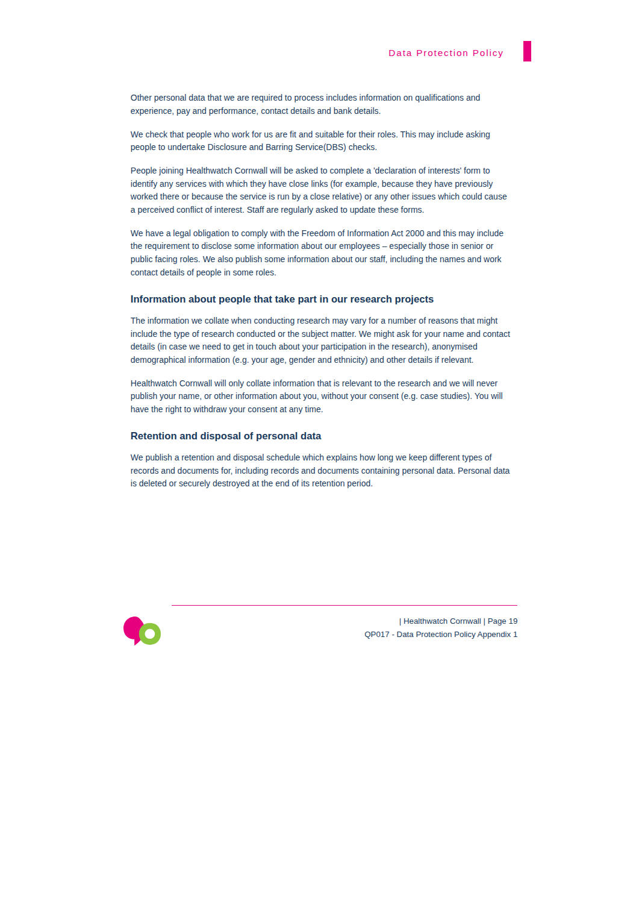Data Protection Policy
Other personal data that we are required to process includes information on qualifications and experience, pay and performance, contact details and bank details.
We check that people who work for us are fit and suitable for their roles. This may include asking people to undertake Disclosure and Barring Service(DBS) checks.
People joining Healthwatch Cornwall will be asked to complete a 'declaration of interests' form to identify any services with which they have close links (for example, because they have previously worked there or because the service is run by a close relative) or any other issues which could cause a perceived conflict of interest. Staff are regularly asked to update these forms.
We have a legal obligation to comply with the Freedom of Information Act 2000 and this may include the requirement to disclose some information about our employees – especially those in senior or public facing roles. We also publish some information about our staff, including the names and work contact details of people in some roles.
Information about people that take part in our research projects
The information we collate when conducting research may vary for a number of reasons that might include the type of research conducted or the subject matter. We might ask for your name and contact details (in case we need to get in touch about your participation in the research), anonymised demographical information (e.g. your age, gender and ethnicity) and other details if relevant.
Healthwatch Cornwall will only collate information that is relevant to the research and we will never publish your name, or other information about you, without your consent (e.g. case studies). You will have the right to withdraw your consent at any time.
Retention and disposal of personal data
We publish a retention and disposal schedule which explains how long we keep different types of records and documents for, including records and documents containing personal data. Personal data is deleted or securely destroyed at the end of its retention period.
| Healthwatch Cornwall | Page 19
QP017 - Data Protection Policy Appendix 1